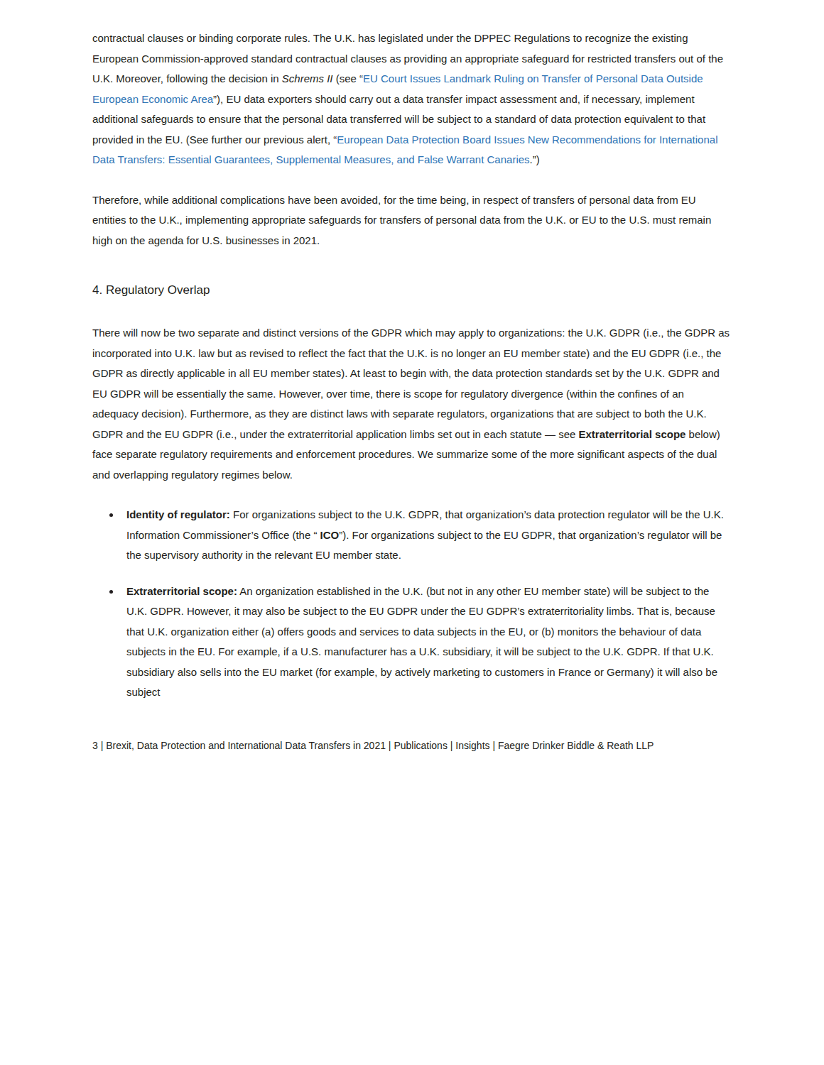contractual clauses or binding corporate rules. The U.K. has legislated under the DPPEC Regulations to recognize the existing European Commission-approved standard contractual clauses as providing an appropriate safeguard for restricted transfers out of the U.K. Moreover, following the decision in Schrems II (see “EU Court Issues Landmark Ruling on Transfer of Personal Data Outside European Economic Area”), EU data exporters should carry out a data transfer impact assessment and, if necessary, implement additional safeguards to ensure that the personal data transferred will be subject to a standard of data protection equivalent to that provided in the EU. (See further our previous alert, “European Data Protection Board Issues New Recommendations for International Data Transfers: Essential Guarantees, Supplemental Measures, and False Warrant Canaries.”)
Therefore, while additional complications have been avoided, for the time being, in respect of transfers of personal data from EU entities to the U.K., implementing appropriate safeguards for transfers of personal data from the U.K. or EU to the U.S. must remain high on the agenda for U.S. businesses in 2021.
4. Regulatory Overlap
There will now be two separate and distinct versions of the GDPR which may apply to organizations: the U.K. GDPR (i.e., the GDPR as incorporated into U.K. law but as revised to reflect the fact that the U.K. is no longer an EU member state) and the EU GDPR (i.e., the GDPR as directly applicable in all EU member states). At least to begin with, the data protection standards set by the U.K. GDPR and EU GDPR will be essentially the same. However, over time, there is scope for regulatory divergence (within the confines of an adequacy decision). Furthermore, as they are distinct laws with separate regulators, organizations that are subject to both the U.K. GDPR and the EU GDPR (i.e., under the extraterritorial application limbs set out in each statute — see Extraterritorial scope below) face separate regulatory requirements and enforcement procedures. We summarize some of the more significant aspects of the dual and overlapping regulatory regimes below.
Identity of regulator: For organizations subject to the U.K. GDPR, that organization’s data protection regulator will be the U.K. Information Commissioner’s Office (the “ ICO”). For organizations subject to the EU GDPR, that organization’s regulator will be the supervisory authority in the relevant EU member state.
Extraterritorial scope: An organization established in the U.K. (but not in any other EU member state) will be subject to the U.K. GDPR. However, it may also be subject to the EU GDPR under the EU GDPR’s extraterritoriality limbs. That is, because that U.K. organization either (a) offers goods and services to data subjects in the EU, or (b) monitors the behaviour of data subjects in the EU. For example, if a U.S. manufacturer has a U.K. subsidiary, it will be subject to the U.K. GDPR. If that U.K. subsidiary also sells into the EU market (for example, by actively marketing to customers in France or Germany) it will also be subject
3 | Brexit, Data Protection and International Data Transfers in 2021 | Publications | Insights | Faegre Drinker Biddle & Reath LLP